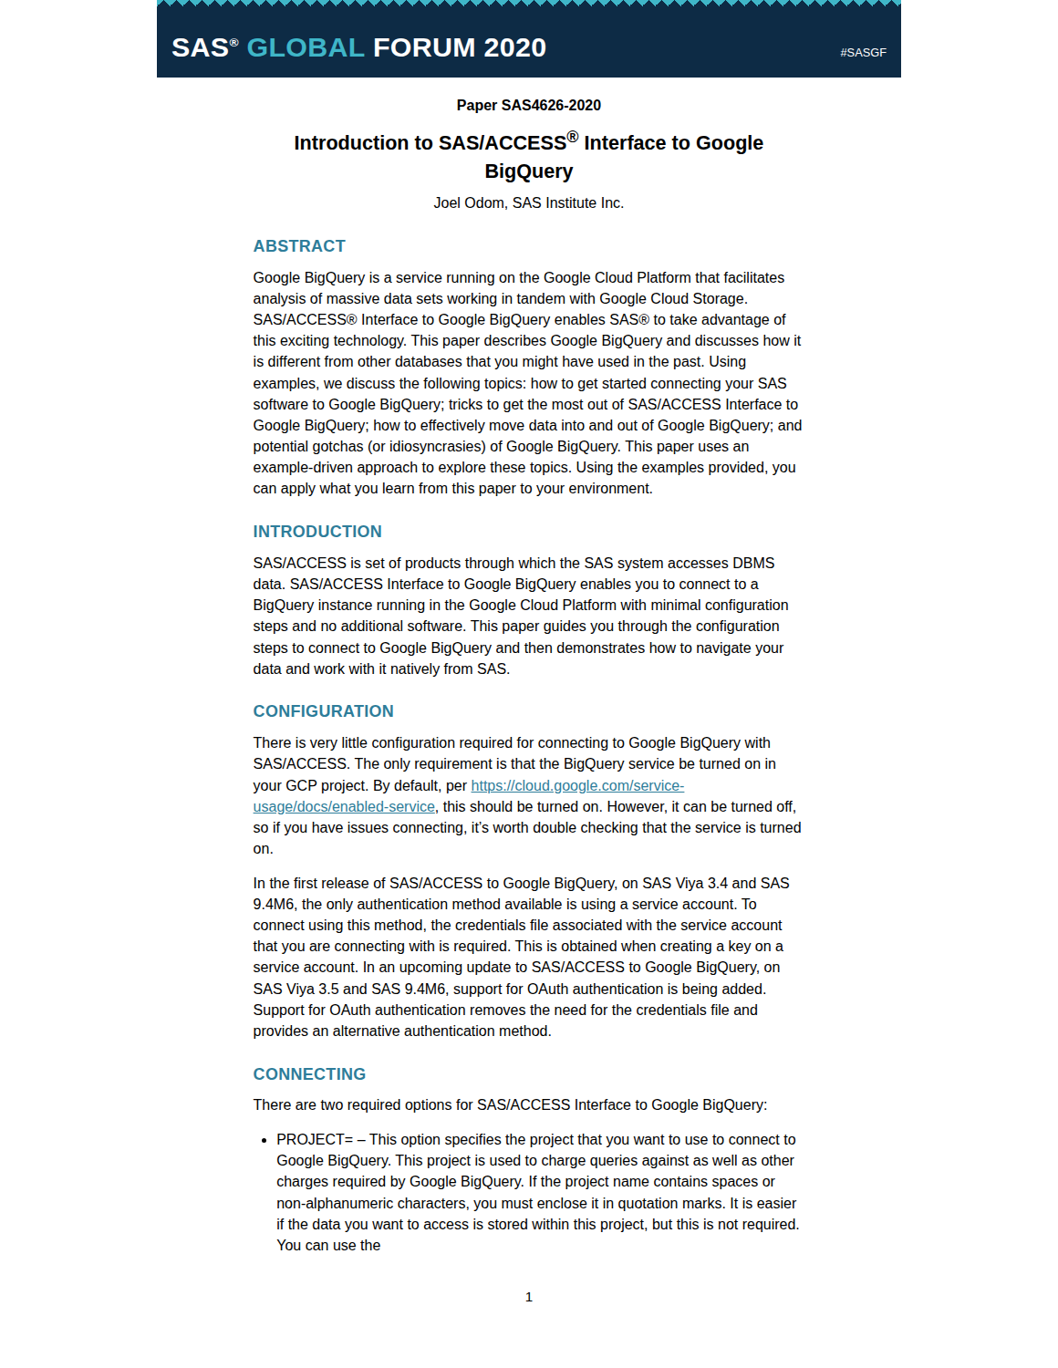SAS® GLOBAL FORUM 2020
#SASGF
Paper SAS4626-2020
Introduction to SAS/ACCESS® Interface to Google BigQuery
Joel Odom, SAS Institute Inc.
ABSTRACT
Google BigQuery is a service running on the Google Cloud Platform that facilitates analysis of massive data sets working in tandem with Google Cloud Storage. SAS/ACCESS® Interface to Google BigQuery enables SAS® to take advantage of this exciting technology. This paper describes Google BigQuery and discusses how it is different from other databases that you might have used in the past. Using examples, we discuss the following topics: how to get started connecting your SAS software to Google BigQuery; tricks to get the most out of SAS/ACCESS Interface to Google BigQuery; how to effectively move data into and out of Google BigQuery; and potential gotchas (or idiosyncrasies) of Google BigQuery. This paper uses an example-driven approach to explore these topics. Using the examples provided, you can apply what you learn from this paper to your environment.
INTRODUCTION
SAS/ACCESS is set of products through which the SAS system accesses DBMS data. SAS/ACCESS Interface to Google BigQuery enables you to connect to a BigQuery instance running in the Google Cloud Platform with minimal configuration steps and no additional software. This paper guides you through the configuration steps to connect to Google BigQuery and then demonstrates how to navigate your data and work with it natively from SAS.
CONFIGURATION
There is very little configuration required for connecting to Google BigQuery with SAS/ACCESS. The only requirement is that the BigQuery service be turned on in your GCP project. By default, per https://cloud.google.com/service-usage/docs/enabled-service, this should be turned on. However, it can be turned off, so if you have issues connecting, it’s worth double checking that the service is turned on.
In the first release of SAS/ACCESS to Google BigQuery, on SAS Viya 3.4 and SAS 9.4M6, the only authentication method available is using a service account. To connect using this method, the credentials file associated with the service account that you are connecting with is required. This is obtained when creating a key on a service account. In an upcoming update to SAS/ACCESS to Google BigQuery, on SAS Viya 3.5 and SAS 9.4M6, support for OAuth authentication is being added. Support for OAuth authentication removes the need for the credentials file and provides an alternative authentication method.
CONNECTING
There are two required options for SAS/ACCESS Interface to Google BigQuery:
PROJECT= – This option specifies the project that you want to use to connect to Google BigQuery. This project is used to charge queries against as well as other charges required by Google BigQuery. If the project name contains spaces or non-alphanumeric characters, you must enclose it in quotation marks. It is easier if the data you want to access is stored within this project, but this is not required. You can use the
1